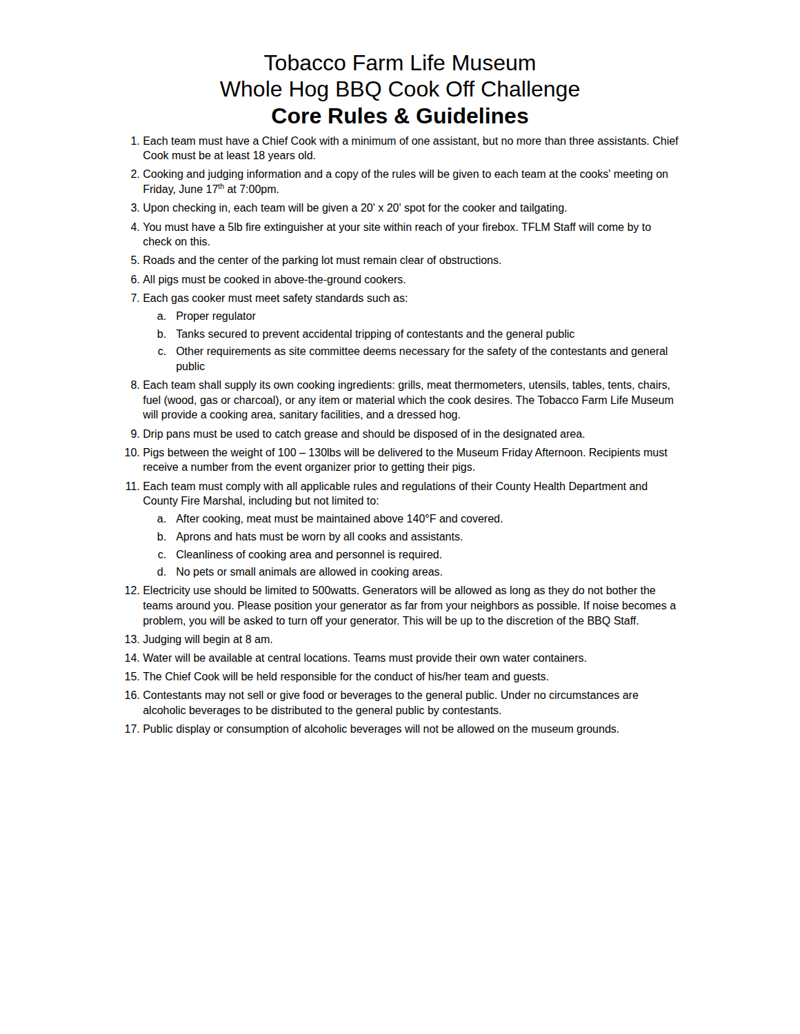Tobacco Farm Life Museum
Whole Hog BBQ Cook Off Challenge
Core Rules & Guidelines
Each team must have a Chief Cook with a minimum of one assistant, but no more than three assistants. Chief Cook must be at least 18 years old.
Cooking and judging information and a copy of the rules will be given to each team at the cooks' meeting on Friday, June 17th at 7:00pm.
Upon checking in, each team will be given a 20' x 20' spot for the cooker and tailgating.
You must have a 5lb fire extinguisher at your site within reach of your firebox. TFLM Staff will come by to check on this.
Roads and the center of the parking lot must remain clear of obstructions.
All pigs must be cooked in above-the-ground cookers.
Each gas cooker must meet safety standards such as:
Proper regulator
Tanks secured to prevent accidental tripping of contestants and the general public
Other requirements as site committee deems necessary for the safety of the contestants and general public
Each team shall supply its own cooking ingredients: grills, meat thermometers, utensils, tables, tents, chairs, fuel (wood, gas or charcoal), or any item or material which the cook desires. The Tobacco Farm Life Museum will provide a cooking area, sanitary facilities, and a dressed hog.
Drip pans must be used to catch grease and should be disposed of in the designated area.
Pigs between the weight of 100 – 130lbs will be delivered to the Museum Friday Afternoon. Recipients must receive a number from the event organizer prior to getting their pigs.
Each team must comply with all applicable rules and regulations of their County Health Department and County Fire Marshal, including but not limited to:
After cooking, meat must be maintained above 140°F and covered.
Aprons and hats must be worn by all cooks and assistants.
Cleanliness of cooking area and personnel is required.
No pets or small animals are allowed in cooking areas.
Electricity use should be limited to 500watts. Generators will be allowed as long as they do not bother the teams around you. Please position your generator as far from your neighbors as possible. If noise becomes a problem, you will be asked to turn off your generator. This will be up to the discretion of the BBQ Staff.
Judging will begin at 8 am.
Water will be available at central locations. Teams must provide their own water containers.
The Chief Cook will be held responsible for the conduct of his/her team and guests.
Contestants may not sell or give food or beverages to the general public. Under no circumstances are alcoholic beverages to be distributed to the general public by contestants.
Public display or consumption of alcoholic beverages will not be allowed on the museum grounds.